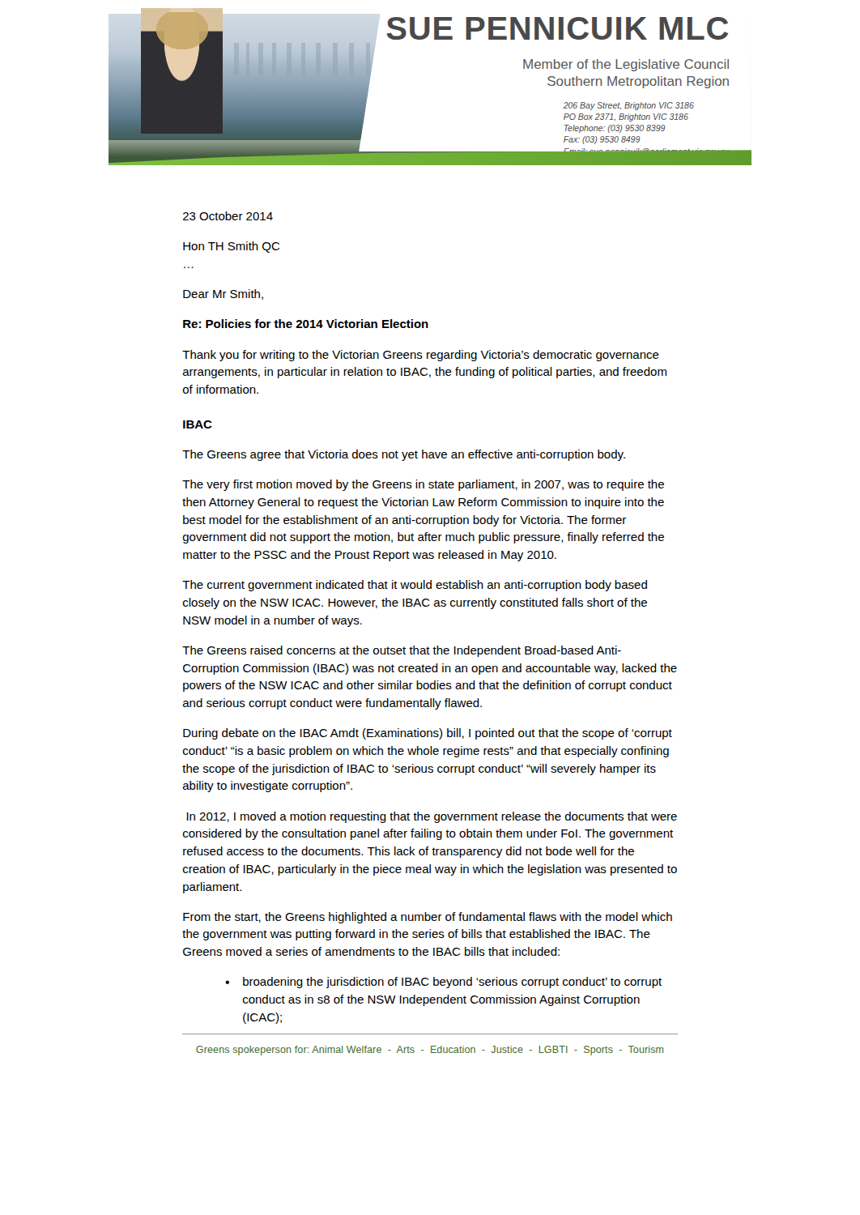SUE PENNICUIK MLC
Member of the Legislative Council
Southern Metropolitan Region
206 Bay Street, Brighton VIC 3186
PO Box 2371, Brighton VIC 3186
Telephone: (03) 9530 8399
Fax: (03) 9530 8499
Email: sue.pennicuik@parliament.vic.gov.au
www.suepennicuik.org
23 October 2014
Hon TH Smith QC …
Dear Mr Smith,
Re: Policies for the 2014 Victorian Election
Thank you for writing to the Victorian Greens regarding Victoria’s democratic governance arrangements, in particular in relation to IBAC, the funding of political parties, and freedom of information.
IBAC
The Greens agree that Victoria does not yet have an effective anti-corruption body.
The very first motion moved by the Greens in state parliament, in 2007, was to require the then Attorney General to request the Victorian Law Reform Commission to inquire into the best model for the establishment of an anti-corruption body for Victoria. The former government did not support the motion, but after much public pressure, finally referred the matter to the PSSC and the Proust Report was released in May 2010.
The current government indicated that it would establish an anti-corruption body based closely on the NSW ICAC. However, the IBAC as currently constituted falls short of the NSW model in a number of ways.
The Greens raised concerns at the outset that the Independent Broad-based Anti-Corruption Commission (IBAC) was not created in an open and accountable way, lacked the powers of the NSW ICAC and other similar bodies and that the definition of corrupt conduct and serious corrupt conduct were fundamentally flawed.
During debate on the IBAC Amdt (Examinations) bill, I pointed out that the scope of ‘corrupt conduct’ “is a basic problem on which the whole regime rests” and that especially confining the scope of the jurisdiction of IBAC to ‘serious corrupt conduct’ “will severely hamper its ability to investigate corruption”.
In 2012, I moved a motion requesting that the government release the documents that were considered by the consultation panel after failing to obtain them under FoI. The government refused access to the documents. This lack of transparency did not bode well for the creation of IBAC, particularly in the piece meal way in which the legislation was presented to parliament.
From the start, the Greens highlighted a number of fundamental flaws with the model which the government was putting forward in the series of bills that established the IBAC. The Greens moved a series of amendments to the IBAC bills that included:
broadening the jurisdiction of IBAC beyond ‘serious corrupt conduct’ to corrupt conduct as in s8 of the NSW Independent Commission Against Corruption (ICAC);
Greens spokeperson for: Animal Welfare - Arts - Education - Justice - LGBTI - Sports - Tourism